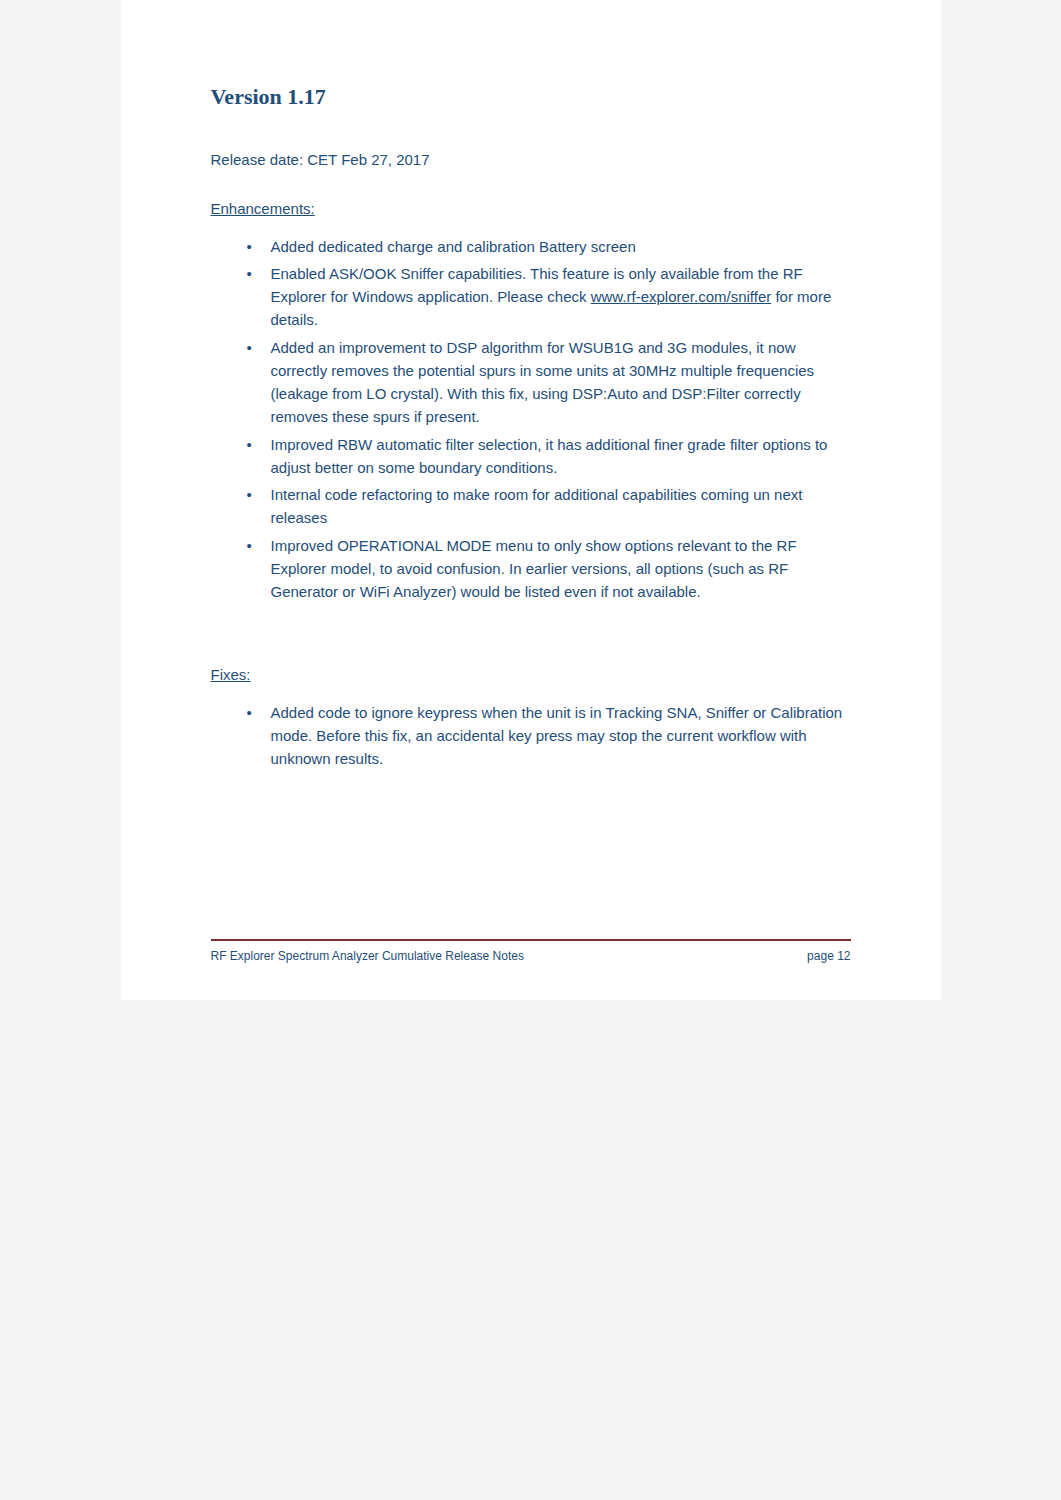Version 1.17
Release date: CET Feb 27, 2017
Enhancements:
Added dedicated charge and calibration Battery screen
Enabled ASK/OOK Sniffer capabilities. This feature is only available from the RF Explorer for Windows application. Please check www.rf-explorer.com/sniffer for more details.
Added an improvement to DSP algorithm for WSUB1G and 3G modules, it now correctly removes the potential spurs in some units at 30MHz multiple frequencies (leakage from LO crystal). With this fix, using DSP:Auto and DSP:Filter correctly removes these spurs if present.
Improved RBW automatic filter selection, it has additional finer grade filter options to adjust better on some boundary conditions.
Internal code refactoring to make room for additional capabilities coming un next releases
Improved OPERATIONAL MODE menu to only show options relevant to the RF Explorer model, to avoid confusion. In earlier versions, all options (such as RF Generator or WiFi Analyzer) would be listed even if not available.
Fixes:
Added code to ignore keypress when the unit is in Tracking SNA, Sniffer or Calibration mode. Before this fix, an accidental key press may stop the current workflow with unknown results.
RF Explorer Spectrum Analyzer Cumulative Release Notes page 12